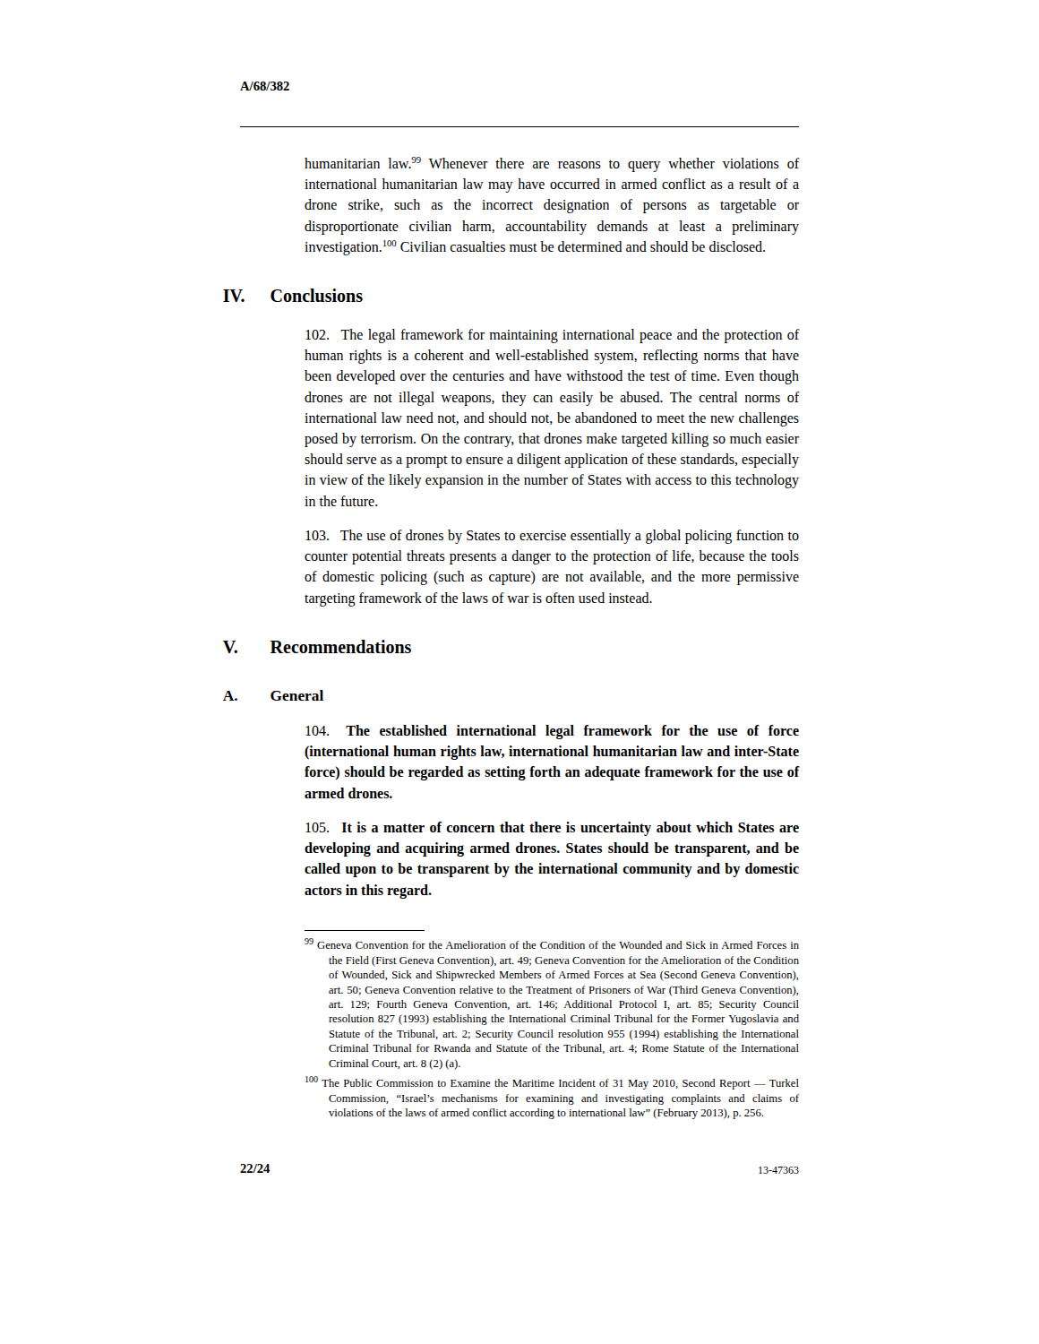A/68/382
humanitarian law.99 Whenever there are reasons to query whether violations of international humanitarian law may have occurred in armed conflict as a result of a drone strike, such as the incorrect designation of persons as targetable or disproportionate civilian harm, accountability demands at least a preliminary investigation.100 Civilian casualties must be determined and should be disclosed.
IV.
Conclusions
102. The legal framework for maintaining international peace and the protection of human rights is a coherent and well-established system, reflecting norms that have been developed over the centuries and have withstood the test of time. Even though drones are not illegal weapons, they can easily be abused. The central norms of international law need not, and should not, be abandoned to meet the new challenges posed by terrorism. On the contrary, that drones make targeted killing so much easier should serve as a prompt to ensure a diligent application of these standards, especially in view of the likely expansion in the number of States with access to this technology in the future.
103. The use of drones by States to exercise essentially a global policing function to counter potential threats presents a danger to the protection of life, because the tools of domestic policing (such as capture) are not available, and the more permissive targeting framework of the laws of war is often used instead.
V.
Recommendations
A.
General
104. The established international legal framework for the use of force (international human rights law, international humanitarian law and inter-State force) should be regarded as setting forth an adequate framework for the use of armed drones.
105. It is a matter of concern that there is uncertainty about which States are developing and acquiring armed drones. States should be transparent, and be called upon to be transparent by the international community and by domestic actors in this regard.
99 Geneva Convention for the Amelioration of the Condition of the Wounded and Sick in Armed Forces in the Field (First Geneva Convention), art. 49; Geneva Convention for the Amelioration of the Condition of Wounded, Sick and Shipwrecked Members of Armed Forces at Sea (Second Geneva Convention), art. 50; Geneva Convention relative to the Treatment of Prisoners of War (Third Geneva Convention), art. 129; Fourth Geneva Convention, art. 146; Additional Protocol I, art. 85; Security Council resolution 827 (1993) establishing the International Criminal Tribunal for the Former Yugoslavia and Statute of the Tribunal, art. 2; Security Council resolution 955 (1994) establishing the International Criminal Tribunal for Rwanda and Statute of the Tribunal, art. 4; Rome Statute of the International Criminal Court, art. 8 (2) (a).
100 The Public Commission to Examine the Maritime Incident of 31 May 2010, Second Report — Turkel Commission, “Israel’s mechanisms for examining and investigating complaints and claims of violations of the laws of armed conflict according to international law” (February 2013), p. 256.
22/24
13-47363